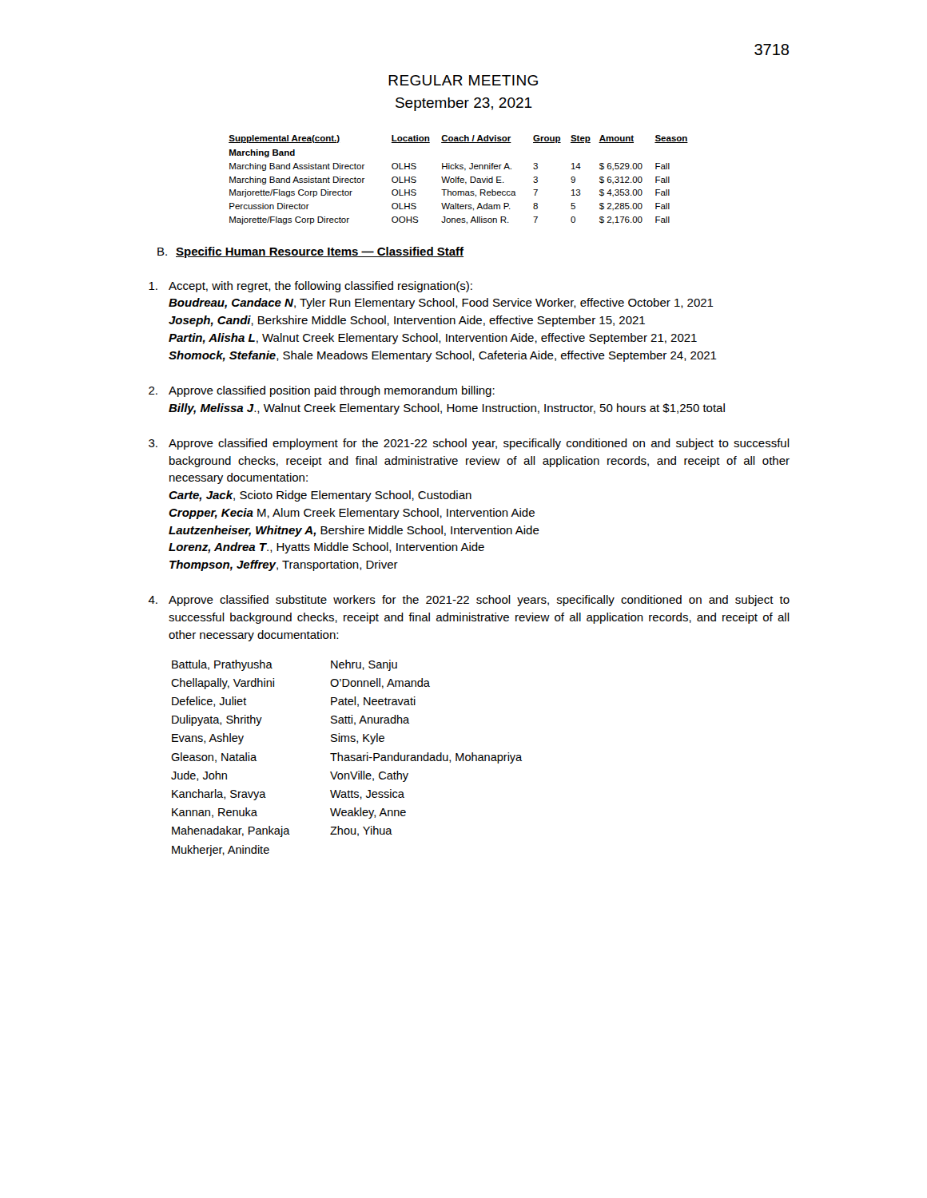3718
REGULAR MEETING
September 23, 2021
| Supplemental Area(cont.) | Location | Coach / Advisor | Group | Step | Amount | Season |
| --- | --- | --- | --- | --- | --- | --- |
| Marching Band |
| Marching Band Assistant Director | OLHS | Hicks, Jennifer A. | 3 | 14 | $ 6,529.00 | Fall |
| Marching Band Assistant Director | OLHS | Wolfe, David E. | 3 | 9 | $ 6,312.00 | Fall |
| Marjorette/Flags Corp Director | OLHS | Thomas, Rebecca | 7 | 13 | $ 4,353.00 | Fall |
| Percussion Director | OLHS | Walters, Adam P. | 8 | 5 | $ 2,285.00 | Fall |
| Majorette/Flags Corp Director | OOHS | Jones, Allison R. | 7 | 0 | $ 2,176.00 | Fall |
B. Specific Human Resource Items — Classified Staff
Accept, with regret, the following classified resignation(s):
Boudreau, Candace N, Tyler Run Elementary School, Food Service Worker, effective October 1, 2021 Joseph, Candi, Berkshire Middle School, Intervention Aide, effective September 15, 2021 Partin, Alisha L, Walnut Creek Elementary School, Intervention Aide, effective September 21, 2021 Shomock, Stefanie, Shale Meadows Elementary School, Cafeteria Aide, effective September 24, 2021
Approve classified position paid through memorandum billing:
Billy, Melissa J., Walnut Creek Elementary School, Home Instruction, Instructor, 50 hours at $1,250 total
Approve classified employment for the 2021-22 school year, specifically conditioned on and subject to successful background checks, receipt and final administrative review of all application records, and receipt of all other necessary documentation:
Carte, Jack, Scioto Ridge Elementary School, Custodian Cropper, Kecia M, Alum Creek Elementary School, Intervention Aide Lautzenheiser, Whitney A, Bershire Middle School, Intervention Aide Lorenz, Andrea T., Hyatts Middle School, Intervention Aide Thompson, Jeffrey, Transportation, Driver
Approve classified substitute workers for the 2021-22 school years, specifically conditioned on and subject to successful background checks, receipt and final administrative review of all application records, and receipt of all other necessary documentation:
Battula, Prathyusha
Chellapally, Vardhini
Defelice, Juliet
Dulipyata, Shrithy
Evans, Ashley
Gleason, Natalia
Jude, John
Kancharla, Sravya
Kannan, Renuka
Mahenadakar, Pankaja
Mukherjer, Anindite
Nehru, Sanju
O’Donnell, Amanda
Patel, Neetravati
Satti, Anuradha
Sims, Kyle
Thasari-Pandurandadu, Mohanapriya
VonVille, Cathy
Watts, Jessica
Weakley, Anne
Zhou, Yihua